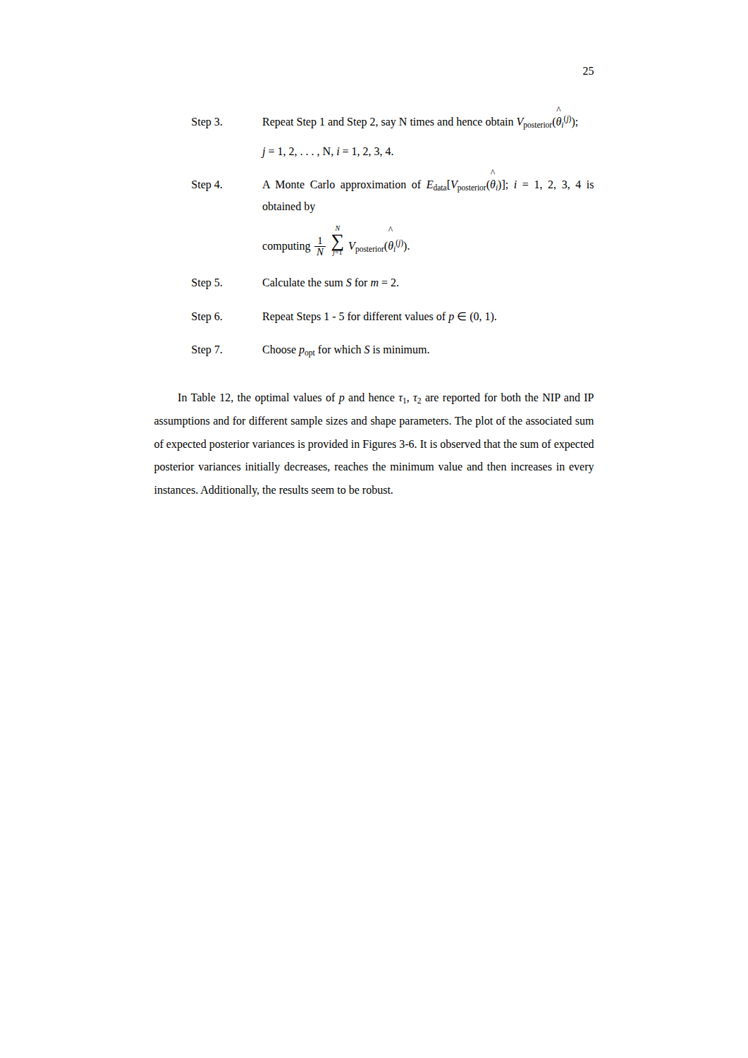25
Step 3.
Repeat Step 1 and Step 2, say N times and hence obtain Vposterior(^θi(j));
j = 1, 2, . . . , N, i = 1, 2, 3, 4.
Step 4.
A Monte Carlo approximation of Edata[Vposterior(^θi)]; i = 1, 2, 3, 4 is obtained by
computing 1 N N∑j=1 Vposterior(^θi(j)).
Step 5.
Calculate the sum S for m = 2.
Step 6.
Repeat Steps 1 - 5 for different values of p ∈ (0, 1).
Step 7.
Choose popt for which S is minimum.
In Table 12, the optimal values of p and hence τ1, τ2 are reported for both the NIP and IP assumptions and for different sample sizes and shape parameters. The plot of the associated sum of expected posterior variances is provided in Figures 3-6. It is observed that the sum of expected posterior variances initially decreases, reaches the minimum value and then increases in every instances. Additionally, the results seem to be robust.